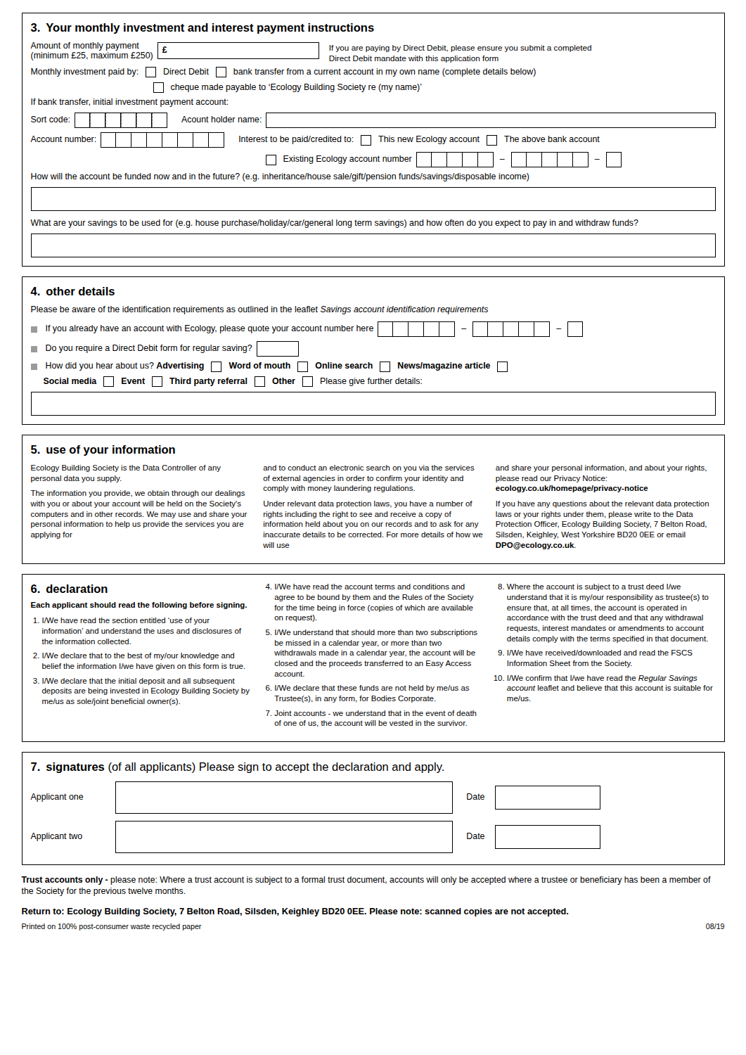3. Your monthly investment and interest payment instructions
Amount of monthly payment
(minimum £25, maximum £250)
£
If you are paying by Direct Debit, please ensure you submit a completed
Direct Debit mandate with this application form
Monthly investment paid by: Direct Debit bank transfer from a current account in my own name (complete details below)
cheque made payable to ‘Ecology Building Society re (my name)’
If bank transfer, initial investment payment account:
Sort code: Acount holder name:
Account number: Interest to be paid/credited to: This new Ecology account The above bank account
Existing Ecology account number – –
How will the account be funded now and in the future? (e.g. inheritance/house sale/gift/pension funds/savings/disposable income)
What are your savings to be used for (e.g. house purchase/holiday/car/general long term savings) and how often do you expect to pay in and withdraw funds?
4. other details
Please be aware of the identification requirements as outlined in the leaflet Savings account identification requirements
If you already have an account with Ecology, please quote your account number here – –
Do you require a Direct Debit form for regular saving?
How did you hear about us? Advertising Word of mouth Online search News/magazine article
Social media Event Third party referral Other Please give further details:
5. use of your information
Ecology Building Society is the Data Controller of any personal data you supply.
The information you provide, we obtain through our dealings with you or about your account will be held on the Society's computers and in other records. We may use and share your personal information to help us provide the services you are applying for
and to conduct an electronic search on you via the services of external agencies in order to confirm your identity and comply with money laundering regulations.
Under relevant data protection laws, you have a number of rights including the right to see and receive a copy of information held about you on our records and to ask for any inaccurate details to be corrected. For more details of how we will use
and share your personal information, and about your rights, please read our Privacy Notice: ecology.co.uk/homepage/privacy-notice
If you have any questions about the relevant data protection laws or your rights under them, please write to the Data Protection Officer, Ecology Building Society, 7 Belton Road, Silsden, Keighley, West Yorkshire BD20 0EE or email DPO@ecology.co.uk.
6. declaration
Each applicant should read the following before signing.
I/We have read the section entitled ‘use of your information’ and understand the uses and disclosures of the information collected.
I/We declare that to the best of my/our knowledge and belief the information I/we have given on this form is true.
I/We declare that the initial deposit and all subsequent deposits are being invested in Ecology Building Society by me/us as sole/joint beneficial owner(s).
I/We have read the account terms and conditions and agree to be bound by them and the Rules of the Society for the time being in force (copies of which are available on request).
I/We understand that should more than two subscriptions be missed in a calendar year, or more than two withdrawals made in a calendar year, the account will be closed and the proceeds transferred to an Easy Access account.
I/We declare that these funds are not held by me/us as Trustee(s), in any form, for Bodies Corporate.
Joint accounts - we understand that in the event of death of one of us, the account will be vested in the survivor.
Where the account is subject to a trust deed I/we understand that it is my/our responsibility as trustee(s) to ensure that, at all times, the account is operated in accordance with the trust deed and that any withdrawal requests, interest mandates or amendments to account details comply with the terms specified in that document.
I/We have received/downloaded and read the FSCS Information Sheet from the Society.
I/We confirm that I/we have read the Regular Savings account leaflet and believe that this account is suitable for me/us.
7. signatures (of all applicants) Please sign to accept the declaration and apply.
Applicant one
Date
Applicant two
Date
Trust accounts only - please note: Where a trust account is subject to a formal trust document, accounts will only be accepted where a trustee or beneficiary has been a member of the Society for the previous twelve months.
Return to: Ecology Building Society, 7 Belton Road, Silsden, Keighley BD20 0EE. Please note: scanned copies are not accepted.
Printed on 100% post-consumer waste recycled paper 08/19